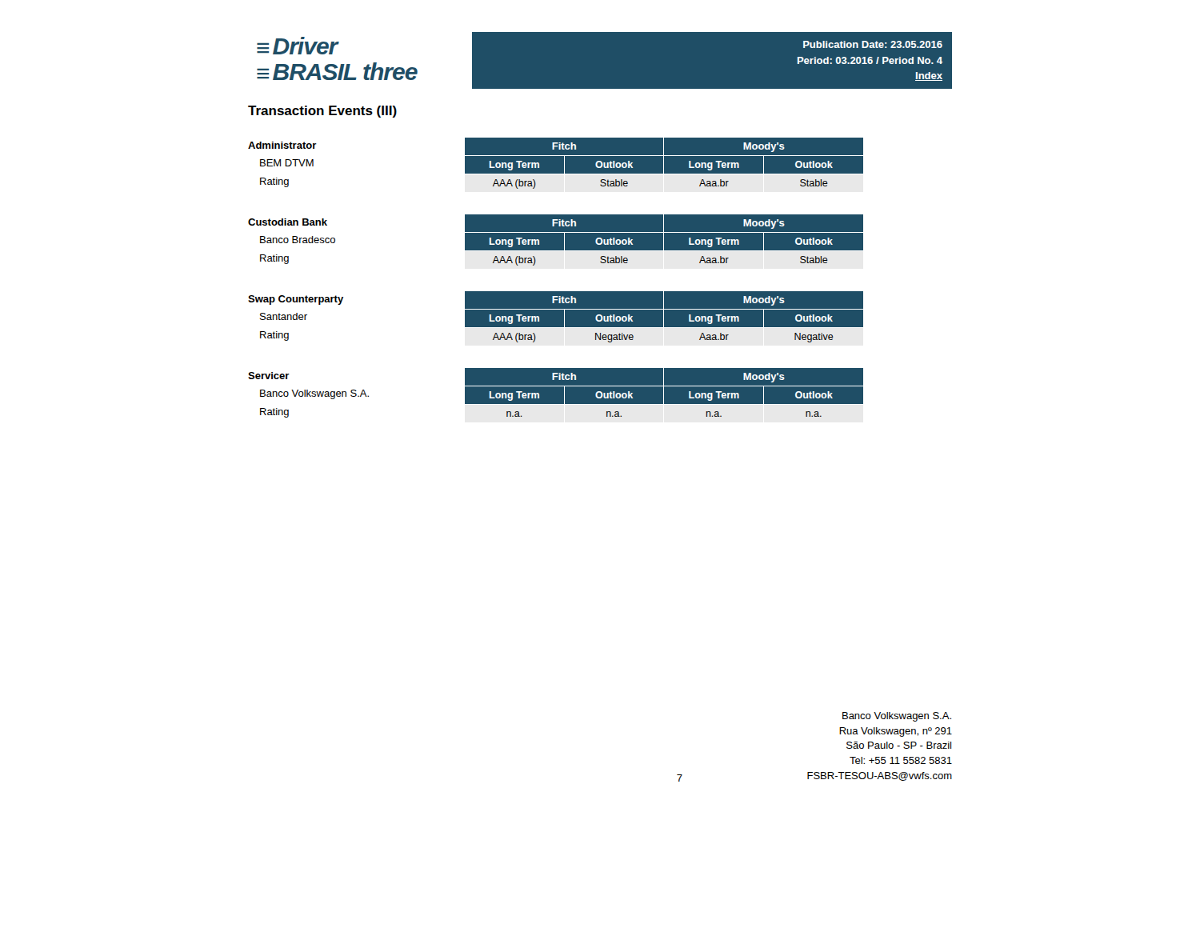≡Driver
≡BRASIL three
Publication Date: 23.05.2016
Period: 03.2016 / Period No. 4
Index
Transaction Events (III)
Administrator
BEM DTVM
Rating
| Fitch | Moody's |
| --- | --- |
| Long Term | Outlook | Long Term | Outlook |
| AAA (bra) | Stable | Aaa.br | Stable |
Custodian Bank
Banco Bradesco
Rating
| Fitch | Moody's |
| --- | --- |
| Long Term | Outlook | Long Term | Outlook |
| AAA (bra) | Stable | Aaa.br | Stable |
Swap Counterparty
Santander
Rating
| Fitch | Moody's |
| --- | --- |
| Long Term | Outlook | Long Term | Outlook |
| AAA (bra) | Negative | Aaa.br | Negative |
Servicer
Banco Volkswagen S.A.
Rating
| Fitch | Moody's |
| --- | --- |
| Long Term | Outlook | Long Term | Outlook |
| n.a. | n.a. | n.a. | n.a. |
7
Banco Volkswagen S.A.
Rua Volkswagen, nº 291
São Paulo - SP - Brazil
Tel: +55 11 5582 5831
FSBR-TESOU-ABS@vwfs.com